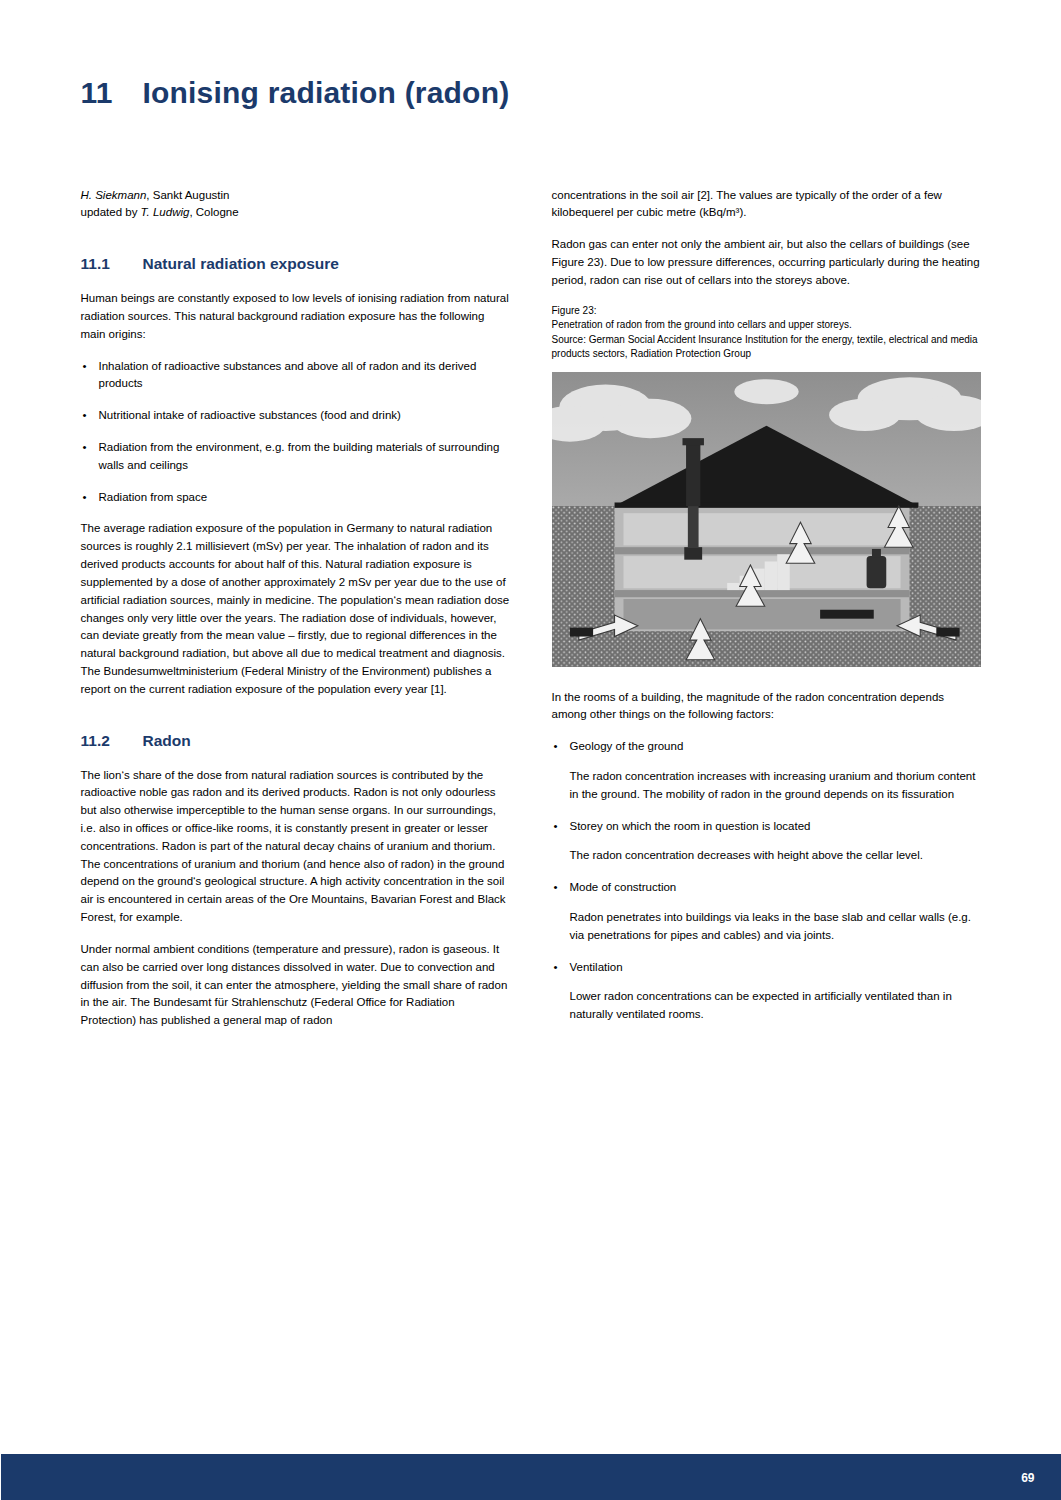11 Ionising radiation (radon)
H. Siekmann, Sankt Augustin
updated by T. Ludwig, Cologne
11.1 Natural radiation exposure
Human beings are constantly exposed to low levels of ionising radiation from natural radiation sources. This natural background radiation exposure has the following main origins:
Inhalation of radioactive substances and above all of radon and its derived products
Nutritional intake of radioactive substances (food and drink)
Radiation from the environment, e.g. from the building materials of surrounding walls and ceilings
Radiation from space
The average radiation exposure of the population in Germany to natural radiation sources is roughly 2.1 millisievert (mSv) per year. The inhalation of radon and its derived products accounts for about half of this. Natural radiation exposure is supplemented by a dose of another approximately 2 mSv per year due to the use of artificial radiation sources, mainly in medicine. The population‘s mean radiation dose changes only very little over the years. The radiation dose of individuals, however, can deviate greatly from the mean value – firstly, due to regional differences in the natural background radiation, but above all due to medical treatment and diagnosis. The Bundesumweltministerium (Federal Ministry of the Environment) publishes a report on the current radiation exposure of the population every year [1].
11.2 Radon
The lion‘s share of the dose from natural radiation sources is contributed by the radioactive noble gas radon and its derived products. Radon is not only odourless but also otherwise imperceptible to the human sense organs. In our surroundings, i.e. also in offices or office-like rooms, it is constantly present in greater or lesser concentrations. Radon is part of the natural decay chains of uranium and thorium. The concentrations of uranium and thorium (and hence also of radon) in the ground depend on the ground‘s geological structure. A high activity concentration in the soil air is encountered in certain areas of the Ore Mountains, Bavarian Forest and Black Forest, for example.
Under normal ambient conditions (temperature and pressure), radon is gaseous. It can also be carried over long distances dissolved in water. Due to convection and diffusion from the soil, it can enter the atmosphere, yielding the small share of radon in the air. The Bundesamt für Strahlenschutz (Federal Office for Radiation Protection) has published a general map of radon
concentrations in the soil air [2]. The values are typically of the order of a few kilobequerel per cubic metre (kBq/m³).
Radon gas can enter not only the ambient air, but also the cellars of buildings (see Figure 23). Due to low pressure differences, occurring particularly during the heating period, radon can rise out of cellars into the storeys above.
Figure 23: Penetration of radon from the ground into cellars and upper storeys.
Source: German Social Accident Insurance Institution for the energy, textile, electrical and media products sectors, Radiation Protection Group
In the rooms of a building, the magnitude of the radon concentration depends among other things on the following factors:
Geology of the ground
The radon concentration increases with increasing uranium and thorium content in the ground. The mobility of radon in the ground depends on its fissuration
Storey on which the room in question is located
The radon concentration decreases with height above the cellar level.
Mode of construction
Radon penetrates into buildings via leaks in the base slab and cellar walls (e.g. via penetrations for pipes and cables) and via joints.
Ventilation
Lower radon concentrations can be expected in artificially ventilated than in naturally ventilated rooms.
69